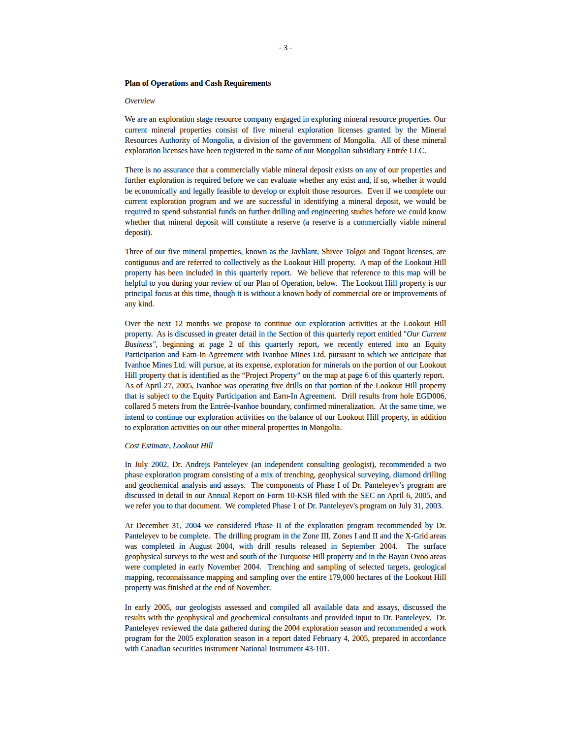- 3 -
Plan of Operations and Cash Requirements
Overview
We are an exploration stage resource company engaged in exploring mineral resource properties. Our current mineral properties consist of five mineral exploration licenses granted by the Mineral Resources Authority of Mongolia, a division of the government of Mongolia. All of these mineral exploration licenses have been registered in the name of our Mongolian subsidiary Entrée LLC.
There is no assurance that a commercially viable mineral deposit exists on any of our properties and further exploration is required before we can evaluate whether any exist and, if so, whether it would be economically and legally feasible to develop or exploit those resources. Even if we complete our current exploration program and we are successful in identifying a mineral deposit, we would be required to spend substantial funds on further drilling and engineering studies before we could know whether that mineral deposit will constitute a reserve (a reserve is a commercially viable mineral deposit).
Three of our five mineral properties, known as the Javhlant, Shivee Tolgoi and Togoot licenses, are contiguous and are referred to collectively as the Lookout Hill property. A map of the Lookout Hill property has been included in this quarterly report. We believe that reference to this map will be helpful to you during your review of our Plan of Operation, below. The Lookout Hill property is our principal focus at this time, though it is without a known body of commercial ore or improvements of any kind.
Over the next 12 months we propose to continue our exploration activities at the Lookout Hill property. As is discussed in greater detail in the Section of this quarterly report entitled "Our Current Business", beginning at page 2 of this quarterly report, we recently entered into an Equity Participation and Earn-In Agreement with Ivanhoe Mines Ltd. pursuant to which we anticipate that Ivanhoe Mines Ltd. will pursue, at its expense, exploration for minerals on the portion of our Lookout Hill property that is identified as the “Project Property” on the map at page 6 of this quarterly report. As of April 27, 2005, Ivanhoe was operating five drills on that portion of the Lookout Hill property that is subject to the Equity Participation and Earn-In Agreement. Drill results from hole EGD006, collared 5 meters from the Entrée-Ivanhoe boundary, confirmed mineralization. At the same time, we intend to continue our exploration activities on the balance of our Lookout Hill property, in addition to exploration activities on our other mineral properties in Mongolia.
Cost Estimate, Lookout Hill
In July 2002, Dr. Andrejs Panteleyev (an independent consulting geologist), recommended a two phase exploration program consisting of a mix of trenching, geophysical surveying, diamond drilling and geochemical analysis and assays. The components of Phase I of Dr. Panteleyev’s program are discussed in detail in our Annual Report on Form 10-KSB filed with the SEC on April 6, 2005, and we refer you to that document. We completed Phase 1 of Dr. Panteleyev's program on July 31, 2003.
At December 31, 2004 we considered Phase II of the exploration program recommended by Dr. Panteleyev to be complete. The drilling program in the Zone III, Zones I and II and the X-Grid areas was completed in August 2004, with drill results released in September 2004. The surface geophysical surveys to the west and south of the Turquoise Hill property and in the Bayan Ovoo areas were completed in early November 2004. Trenching and sampling of selected targets, geological mapping, reconnaissance mapping and sampling over the entire 179,000 hectares of the Lookout Hill property was finished at the end of November.
In early 2005, our geologists assessed and compiled all available data and assays, discussed the results with the geophysical and geochemical consultants and provided input to Dr. Panteleyev. Dr. Panteleyev reviewed the data gathered during the 2004 exploration season and recommended a work program for the 2005 exploration season in a report dated February 4, 2005, prepared in accordance with Canadian securities instrument National Instrument 43-101.